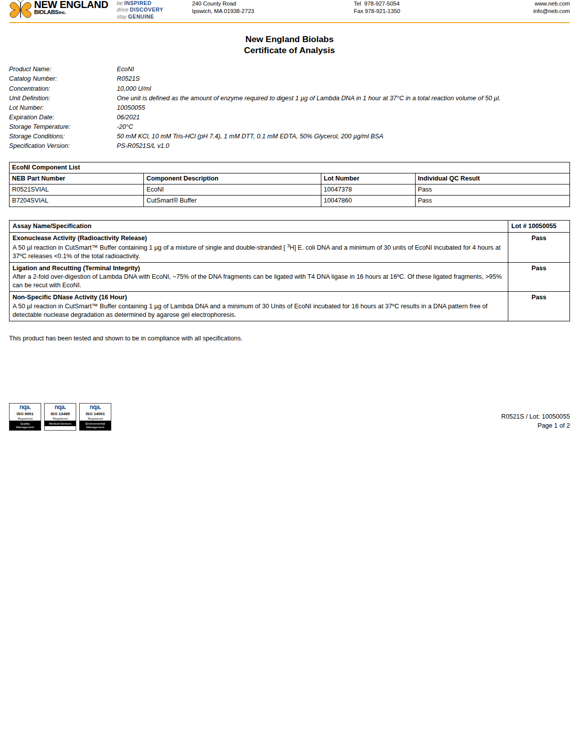| NEW ENGLAND BIOLABS Inc. | be INSPIRED drive DISCOVERY stay GENUINE | 240 County Road Ipswich, MA 01938-2723 | Tel 978-927-5054 Fax 978-921-1350 | www.neb.com info@neb.com |
New England Biolabs Certificate of Analysis
| Product Name: | EcoNI |
| Catalog Number: | R0521S |
| Concentration: | 10,000 U/ml |
| Unit Definition: | One unit is defined as the amount of enzyme required to digest 1 µg of Lambda DNA in 1 hour at 37°C in a total reaction volume of 50 µl. |
| Lot Number: | 10050055 |
| Expiration Date: | 06/2021 |
| Storage Temperature: | -20°C |
| Storage Conditions: | 50 mM KCl, 10 mM Tris-HCl (pH 7.4), 1 mM DTT, 0.1 mM EDTA, 50% Glycerol, 200 µg/ml BSA |
| Specification Version: | PS-R0521S/L v1.0 |
| EcoNI Component List |
| NEB Part Number | Component Description | Lot Number | Individual QC Result |
| R0521SVIAL | EcoNI | 10047378 | Pass |
| B7204SVIAL | CutSmart® Buffer | 10047860 | Pass |
| Assay Name/Specification | Lot # 10050055 |
| --- | --- |
| Exonuclease Activity (Radioactivity Release) A 50 µl reaction in CutSmart™ Buffer containing 1 µg of a mixture of single and double-stranded [ 3 H] E. coli DNA and a minimum of 30 units of EcoNI incubated for 4 hours at 37ºC releases <0.1% of the total radioactivity. | Pass |
| Ligation and Recutting (Terminal Integrity) After a 2-fold over-digestion of Lambda DNA with EcoNI, ~75% of the DNA fragments can be ligated with T4 DNA ligase in 16 hours at 16ºC. Of these ligated fragments, >95% can be recut with EcoNI. | Pass |
| Non-Specific DNase Activity (16 Hour) A 50 µl reaction in CutSmart™ Buffer containing 1 µg of Lambda DNA and a minimum of 30 Units of EcoNI incubated for 16 hours at 37ºC results in a DNA pattern free of detectable nuclease degradation as determined by agarose gel electrophoresis. | Pass |
This product has been tested and shown to be in compliance with all specifications.
| nqa. ISO 9001 Registered Quality Management nqa. ISO 13485 Registered Medical Devices nqa. ISO 14001 Registered Environmental Management | R0521S / Lot: 10050055 Page 1 of 2 |